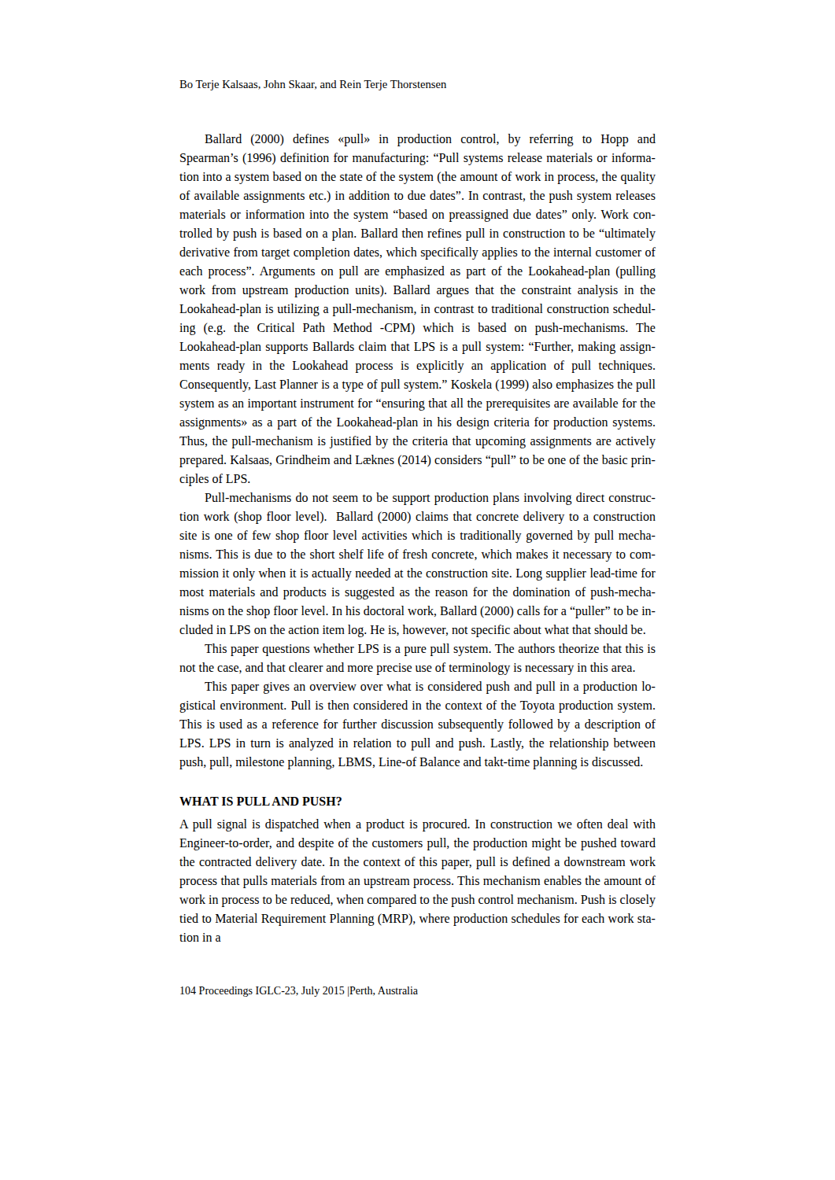Bo Terje Kalsaas, John Skaar, and Rein Terje Thorstensen
Ballard (2000) defines «pull» in production control, by referring to Hopp and Spearman’s (1996) definition for manufacturing: “Pull systems release materials or information into a system based on the state of the system (the amount of work in process, the quality of available assignments etc.) in addition to due dates”. In contrast, the push system releases materials or information into the system “based on preassigned due dates” only. Work controlled by push is based on a plan. Ballard then refines pull in construction to be “ultimately derivative from target completion dates, which specifically applies to the internal customer of each process”. Arguments on pull are emphasized as part of the Lookahead-plan (pulling work from upstream production units). Ballard argues that the constraint analysis in the Lookahead-plan is utilizing a pull-mechanism, in contrast to traditional construction scheduling (e.g. the Critical Path Method -CPM) which is based on push-mechanisms. The Lookahead-plan supports Ballards claim that LPS is a pull system: “Further, making assignments ready in the Lookahead process is explicitly an application of pull techniques. Consequently, Last Planner is a type of pull system.” Koskela (1999) also emphasizes the pull system as an important instrument for “ensuring that all the prerequisites are available for the assignments» as a part of the Lookahead-plan in his design criteria for production systems. Thus, the pull-mechanism is justified by the criteria that upcoming assignments are actively prepared. Kalsaas, Grindheim and Læknes (2014) considers “pull” to be one of the basic principles of LPS.
Pull-mechanisms do not seem to be support production plans involving direct construction work (shop floor level). Ballard (2000) claims that concrete delivery to a construction site is one of few shop floor level activities which is traditionally governed by pull mechanisms. This is due to the short shelf life of fresh concrete, which makes it necessary to commission it only when it is actually needed at the construction site. Long supplier lead-time for most materials and products is suggested as the reason for the domination of push-mechanisms on the shop floor level. In his doctoral work, Ballard (2000) calls for a “puller” to be included in LPS on the action item log. He is, however, not specific about what that should be.
This paper questions whether LPS is a pure pull system. The authors theorize that this is not the case, and that clearer and more precise use of terminology is necessary in this area.
This paper gives an overview over what is considered push and pull in a production logistical environment. Pull is then considered in the context of the Toyota production system. This is used as a reference for further discussion subsequently followed by a description of LPS. LPS in turn is analyzed in relation to pull and push. Lastly, the relationship between push, pull, milestone planning, LBMS, Line-of Balance and takt-time planning is discussed.
What is pull and push?
A pull signal is dispatched when a product is procured. In construction we often deal with Engineer-to-order, and despite of the customers pull, the production might be pushed toward the contracted delivery date. In the context of this paper, pull is defined a downstream work process that pulls materials from an upstream process. This mechanism enables the amount of work in process to be reduced, when compared to the push control mechanism. Push is closely tied to Material Requirement Planning (MRP), where production schedules for each work station in a
104 Proceedings IGLC-23, July 2015 |Perth, Australia